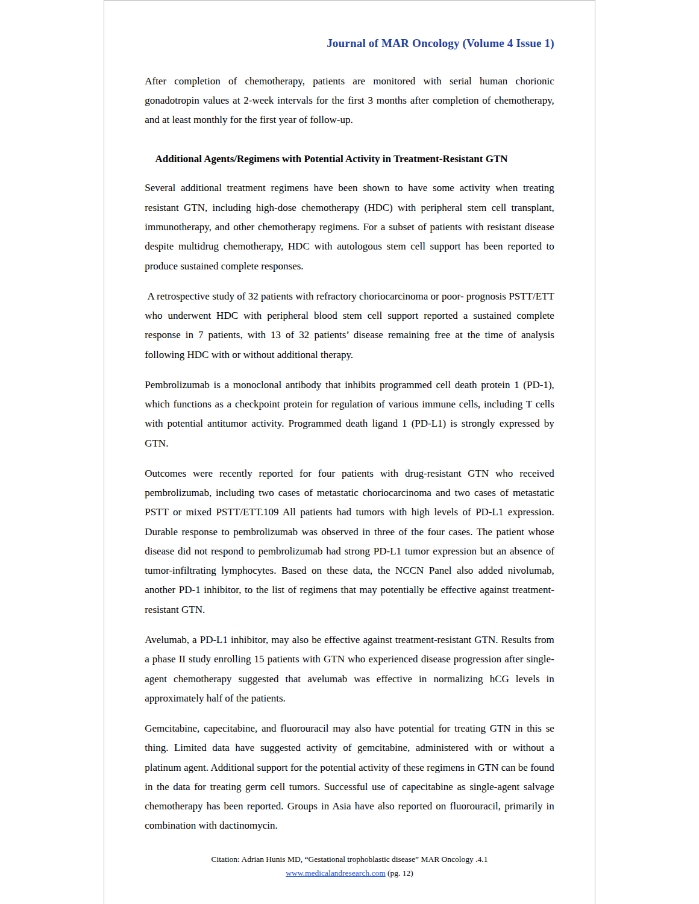Journal of MAR Oncology (Volume 4 Issue 1)
After completion of chemotherapy, patients are monitored with serial human chorionic gonadotropin values at 2-week intervals for the first 3 months after completion of chemotherapy, and at least monthly for the first year of follow-up.
Additional Agents/Regimens with Potential Activity in Treatment-Resistant GTN
Several additional treatment regimens have been shown to have some activity when treating resistant GTN, including high-dose chemotherapy (HDC) with peripheral stem cell transplant, immunotherapy, and other chemotherapy regimens. For a subset of patients with resistant disease despite multidrug chemotherapy, HDC with autologous stem cell support has been reported to produce sustained complete responses.
A retrospective study of 32 patients with refractory choriocarcinoma or poor- prognosis PSTT/ETT who underwent HDC with peripheral blood stem cell support reported a sustained complete response in 7 patients, with 13 of 32 patients’ disease remaining free at the time of analysis following HDC with or without additional therapy.
Pembrolizumab is a monoclonal antibody that inhibits programmed cell death protein 1 (PD-1), which functions as a checkpoint protein for regulation of various immune cells, including T cells with potential antitumor activity. Programmed death ligand 1 (PD-L1) is strongly expressed by GTN.
Outcomes were recently reported for four patients with drug-resistant GTN who received pembrolizumab, including two cases of metastatic choriocarcinoma and two cases of metastatic PSTT or mixed PSTT/ETT.109 All patients had tumors with high levels of PD-L1 expression. Durable response to pembrolizumab was observed in three of the four cases. The patient whose disease did not respond to pembrolizumab had strong PD-L1 tumor expression but an absence of tumor-infiltrating lymphocytes. Based on these data, the NCCN Panel also added nivolumab, another PD-1 inhibitor, to the list of regimens that may potentially be effective against treatment-resistant GTN.
Avelumab, a PD-L1 inhibitor, may also be effective against treatment-resistant GTN. Results from a phase II study enrolling 15 patients with GTN who experienced disease progression after single-agent chemotherapy suggested that avelumab was effective in normalizing hCG levels in approximately half of the patients.
Gemcitabine, capecitabine, and fluorouracil may also have potential for treating GTN in this se thing. Limited data have suggested activity of gemcitabine, administered with or without a platinum agent. Additional support for the potential activity of these regimens in GTN can be found in the data for treating germ cell tumors. Successful use of capecitabine as single-agent salvage chemotherapy has been reported. Groups in Asia have also reported on fluorouracil, primarily in combination with dactinomycin.
Citation: Adrian Hunis MD, “Gestational trophoblastic disease” MAR Oncology .4.1 www.medicalandresearch.com (pg. 12)